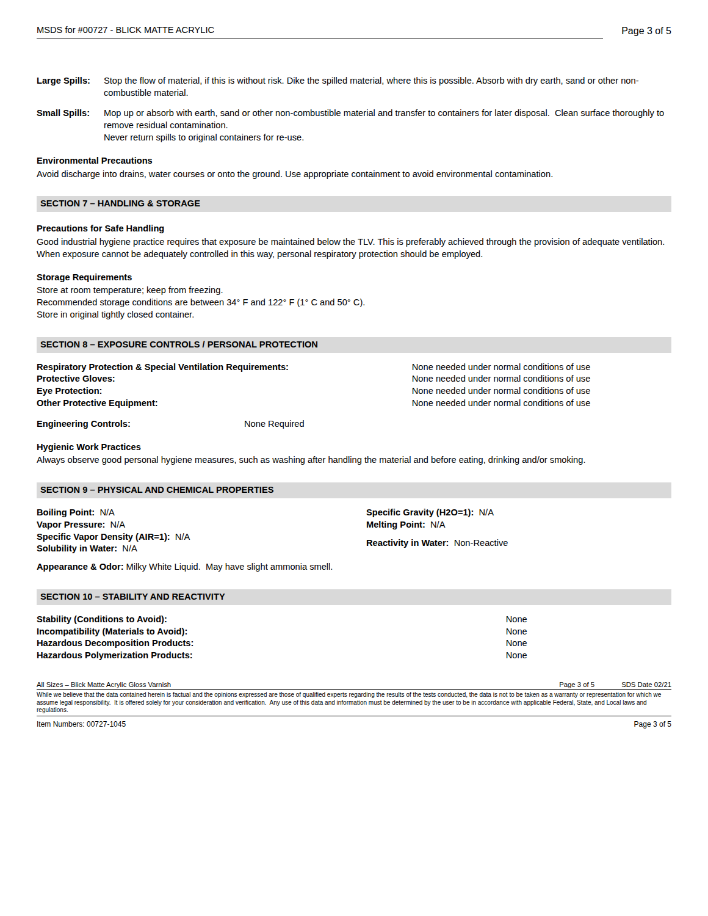MSDS for #00727 - BLICK MATTE ACRYLIC
Page 3 of 5
Large Spills:
Stop the flow of material, if this is without risk. Dike the spilled material, where this is possible. Absorb with dry earth, sand or other non-combustible material.
Small Spills:
Mop up or absorb with earth, sand or other non-combustible material and transfer to containers for later disposal. Clean surface thoroughly to remove residual contamination.
Never return spills to original containers for re-use.
Environmental Precautions
Avoid discharge into drains, water courses or onto the ground. Use appropriate containment to avoid environmental contamination.
SECTION 7 – HANDLING & STORAGE
Precautions for Safe Handling
Good industrial hygiene practice requires that exposure be maintained below the TLV. This is preferably achieved through the provision of adequate ventilation. When exposure cannot be adequately controlled in this way, personal respiratory protection should be employed.
Storage Requirements
Store at room temperature; keep from freezing.
Recommended storage conditions are between 34° F and 122° F (1° C and 50° C).
Store in original tightly closed container.
SECTION 8 – EXPOSURE CONTROLS / PERSONAL PROTECTION
| Respiratory Protection & Special Ventilation Requirements: | None needed under normal conditions of use |
| Protective Gloves: | None needed under normal conditions of use |
| Eye Protection: | None needed under normal conditions of use |
| Other Protective Equipment: | None needed under normal conditions of use |
| Engineering Controls: | None Required |
Hygienic Work Practices
Always observe good personal hygiene measures, such as washing after handling the material and before eating, drinking and/or smoking.
SECTION 9 – PHYSICAL AND CHEMICAL PROPERTIES
Boiling Point: N/A
Vapor Pressure: N/A
Specific Vapor Density (AIR=1): N/A
Solubility in Water: N/A
Specific Gravity (H2O=1): N/A
Melting Point: N/A
Reactivity in Water: Non-Reactive
Appearance & Odor: Milky White Liquid. May have slight ammonia smell.
SECTION 10 – STABILITY AND REACTIVITY
| Stability (Conditions to Avoid): | None |
| Incompatibility (Materials to Avoid): | None |
| Hazardous Decomposition Products: | None |
| Hazardous Polymerization Products: | None |
All Sizes – Blick Matte Acrylic Gloss Varnish Page 3 of 5 SDS Date 02/21
While we believe that the data contained herein is factual and the opinions expressed are those of qualified experts regarding the results of the tests conducted, the data is not to be taken as a warranty or representation for which we assume legal responsibility. It is offered solely for your consideration and verification. Any use of this data and information must be determined by the user to be in accordance with applicable Federal, State, and Local laws and regulations.
Item Numbers: 00727-1045 Page 3 of 5